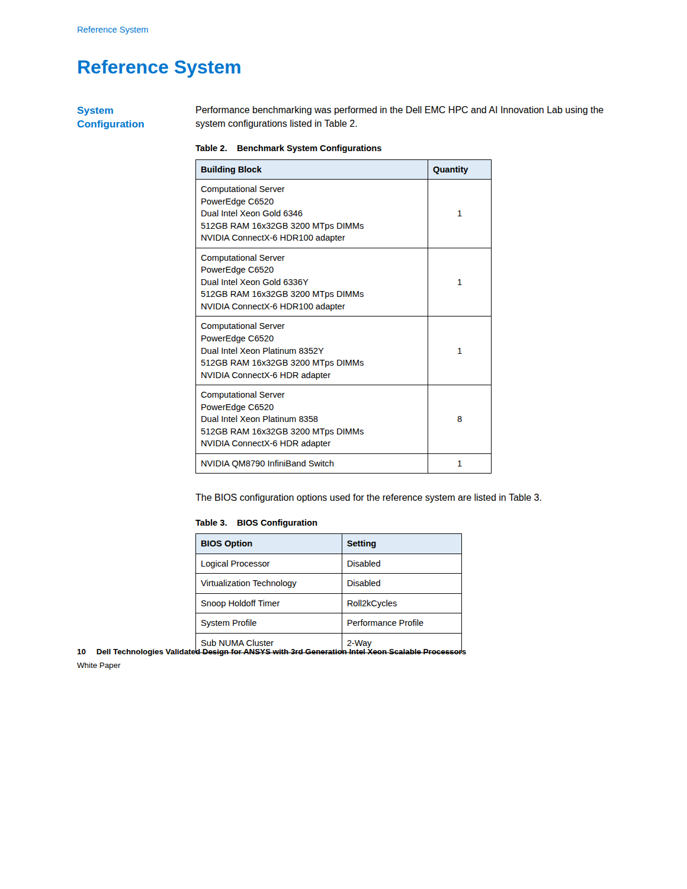Reference System
Reference System
System Configuration
Performance benchmarking was performed in the Dell EMC HPC and AI Innovation Lab using the system configurations listed in Table 2.
Table 2. Benchmark System Configurations
| Building Block | Quantity |
| --- | --- |
| Computational Server PowerEdge C6520 Dual Intel Xeon Gold 6346 512GB RAM 16x32GB 3200 MTps DIMMs NVIDIA ConnectX-6 HDR100 adapter | 1 |
| Computational Server PowerEdge C6520 Dual Intel Xeon Gold 6336Y 512GB RAM 16x32GB 3200 MTps DIMMs NVIDIA ConnectX-6 HDR100 adapter | 1 |
| Computational Server PowerEdge C6520 Dual Intel Xeon Platinum 8352Y 512GB RAM 16x32GB 3200 MTps DIMMs NVIDIA ConnectX-6 HDR adapter | 1 |
| Computational Server PowerEdge C6520 Dual Intel Xeon Platinum 8358 512GB RAM 16x32GB 3200 MTps DIMMs NVIDIA ConnectX-6 HDR adapter | 8 |
| NVIDIA QM8790 InfiniBand Switch | 1 |
The BIOS configuration options used for the reference system are listed in Table 3.
Table 3. BIOS Configuration
| BIOS Option | Setting |
| --- | --- |
| Logical Processor | Disabled |
| Virtualization Technology | Disabled |
| Snoop Holdoff Timer | Roll2kCycles |
| System Profile | Performance Profile |
| Sub NUMA Cluster | 2-Way |
10 Dell Technologies Validated Design for ANSYS with 3rd Generation Intel Xeon Scalable Processors
White Paper